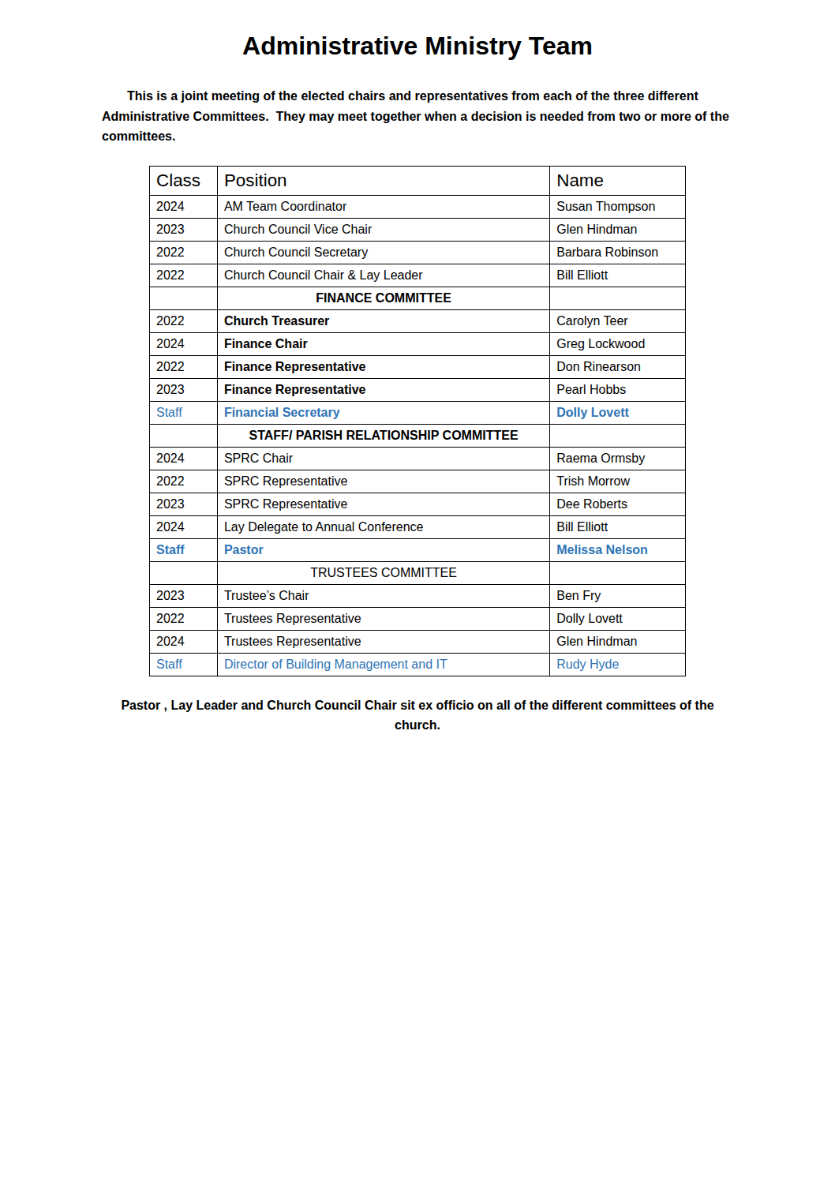Administrative Ministry Team
This is a joint meeting of the elected chairs and representatives from each of the three different Administrative Committees. They may meet together when a decision is needed from two or more of the committees.
| Class | Position | Name |
| --- | --- | --- |
| 2024 | AM Team Coordinator | Susan Thompson |
| 2023 | Church Council Vice Chair | Glen Hindman |
| 2022 | Church Council Secretary | Barbara Robinson |
| 2022 | Church Council Chair & Lay Leader | Bill Elliott |
| | FINANCE COMMITTEE | |
| 2022 | Church Treasurer | Carolyn Teer |
| 2024 | Finance Chair | Greg Lockwood |
| 2022 | Finance Representative | Don Rinearson |
| 2023 | Finance Representative | Pearl Hobbs |
| Staff | Financial Secretary | Dolly Lovett |
| | STAFF/ PARISH RELATIONSHIP COMMITTEE | |
| 2024 | SPRC Chair | Raema Ormsby |
| 2022 | SPRC Representative | Trish Morrow |
| 2023 | SPRC Representative | Dee Roberts |
| 2024 | Lay Delegate to Annual Conference | Bill Elliott |
| Staff | Pastor | Melissa Nelson |
| | TRUSTEES COMMITTEE | |
| 2023 | Trustee’s Chair | Ben Fry |
| 2022 | Trustees Representative | Dolly Lovett |
| 2024 | Trustees Representative | Glen Hindman |
| Staff | Director of Building Management and IT | Rudy Hyde |
Pastor , Lay Leader and Church Council Chair sit ex officio on all of the different committees of the church.